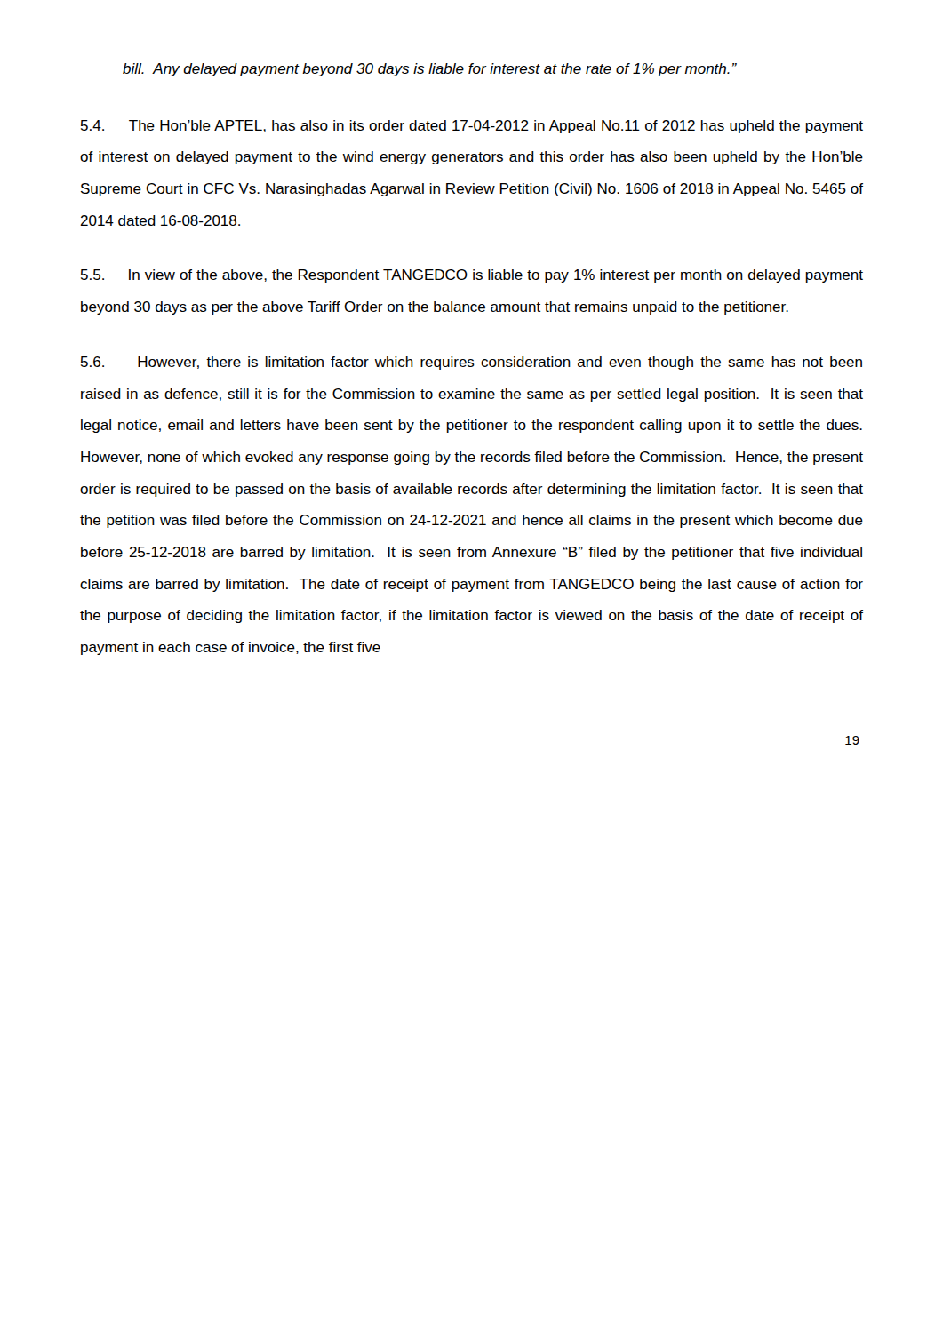bill. Any delayed payment beyond 30 days is liable for interest at the rate of 1% per month.”
5.4. The Hon’ble APTEL, has also in its order dated 17-04-2012 in Appeal No.11 of 2012 has upheld the payment of interest on delayed payment to the wind energy generators and this order has also been upheld by the Hon’ble Supreme Court in CFC Vs. Narasinghadas Agarwal in Review Petition (Civil) No. 1606 of 2018 in Appeal No. 5465 of 2014 dated 16-08-2018.
5.5. In view of the above, the Respondent TANGEDCO is liable to pay 1% interest per month on delayed payment beyond 30 days as per the above Tariff Order on the balance amount that remains unpaid to the petitioner.
5.6. However, there is limitation factor which requires consideration and even though the same has not been raised in as defence, still it is for the Commission to examine the same as per settled legal position. It is seen that legal notice, email and letters have been sent by the petitioner to the respondent calling upon it to settle the dues. However, none of which evoked any response going by the records filed before the Commission. Hence, the present order is required to be passed on the basis of available records after determining the limitation factor. It is seen that the petition was filed before the Commission on 24-12-2021 and hence all claims in the present which become due before 25-12-2018 are barred by limitation. It is seen from Annexure “B” filed by the petitioner that five individual claims are barred by limitation. The date of receipt of payment from TANGEDCO being the last cause of action for the purpose of deciding the limitation factor, if the limitation factor is viewed on the basis of the date of receipt of payment in each case of invoice, the first five
19